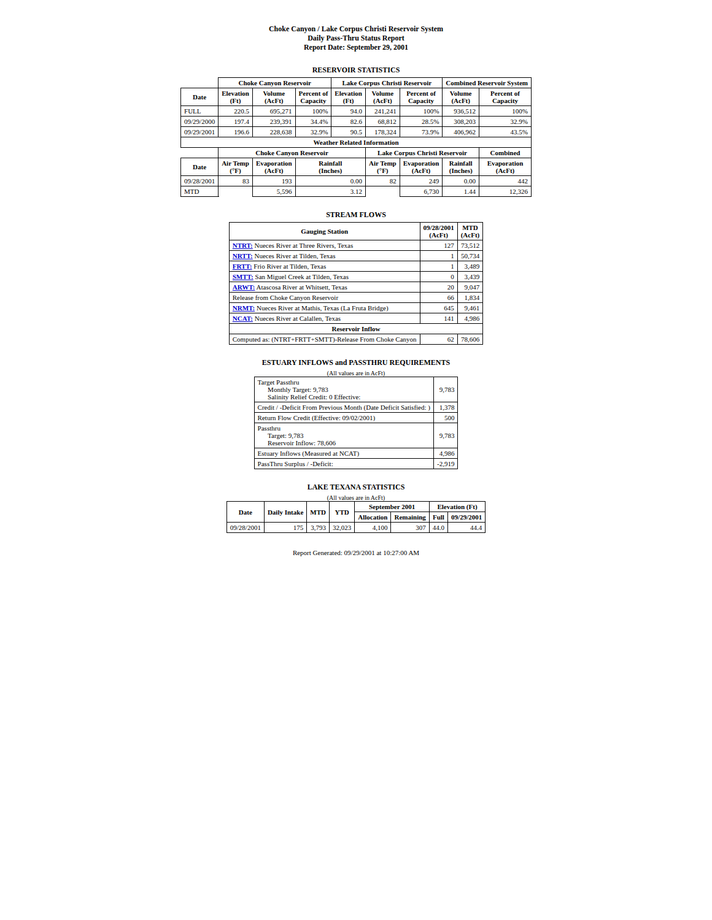Choke Canyon / Lake Corpus Christi Reservoir System
Daily Pass-Thru Status Report
Report Date: September 29, 2001
RESERVOIR STATISTICS
| | Choke Canyon Reservoir | Lake Corpus Christi Reservoir | Combined Reservoir System |
| --- | --- | --- | --- |
| Date | Elevation (Ft) | Volume (AcFt) | Percent of Capacity | Elevation (Ft) | Volume (AcFt) | Percent of Capacity | Volume (AcFt) | Percent of Capacity |
| FULL | 220.5 | 695,271 | 100% | 94.0 | 241,241 | 100% | 936,512 | 100% |
| 09/29/2000 | 197.4 | 239,391 | 34.4% | 82.6 | 68,812 | 28.5% | 308,203 | 32.9% |
| 09/29/2001 | 196.6 | 228,638 | 32.9% | 90.5 | 178,324 | 73.9% | 406,962 | 43.5% |
| Weather Related Information |
| | Choke Canyon Reservoir | Lake Corpus Christi Reservoir | Combined |
| Date | Air Temp (°F) | Evaporation (AcFt) | Rainfall (Inches) | Air Temp (°F) | Evaporation (AcFt) | Rainfall (Inches) | Evaporation (AcFt) |
| 09/28/2001 | 83 | 193 | 0.00 | 82 | 249 | 0.00 | 442 |
| MTD | | 5,596 | 3.12 | | 6,730 | 1.44 | 12,326 |
STREAM FLOWS
| Gauging Station | 09/28/2001 (AcFt) | MTD (AcFt) |
| --- | --- | --- |
| NTRT: Nueces River at Three Rivers, Texas | 127 | 73,512 |
| NRTT: Nueces River at Tilden, Texas | 1 | 50,734 |
| FRTT: Frio River at Tilden, Texas | 1 | 3,489 |
| SMTT: San Miguel Creek at Tilden, Texas | 0 | 3,439 |
| ARWT: Atascosa River at Whitsett, Texas | 20 | 9,047 |
| Release from Choke Canyon Reservoir | 66 | 1,834 |
| NRMT: Nueces River at Mathis, Texas (La Fruta Bridge) | 645 | 9,461 |
| NCAT: Nueces River at Calallen, Texas | 141 | 4,986 |
| Reservoir Inflow |
| Computed as: (NTRT+FRTT+SMTT)-Release From Choke Canyon | 62 | 78,606 |
ESTUARY INFLOWS and PASSTHRU REQUIREMENTS
(All values are in AcFt)
| Target Passthru Monthly Target: 9,783 Salinity Relief Credit: 0 Effective: | 9,783 |
| Credit / -Deficit From Previous Month (Date Deficit Satisfied: ) | 1,378 |
| Return Flow Credit (Effective: 09/02/2001) | 500 |
| Passthru Target: 9,783 Reservoir Inflow: 78,606 | 9,783 |
| Estuary Inflows (Measured at NCAT) | 4,986 |
| PassThru Surplus / -Deficit: | -2,919 |
LAKE TEXANA STATISTICS
(All values are in AcFt)
| Date | Daily Intake | MTD | YTD | September 2001 | Elevation (Ft) |
| --- | --- | --- | --- | --- | --- |
| Allocation | Remaining | Full | 09/29/2001 |
| 09/28/2001 | 175 | 3,793 | 32,023 | 4,100 | 307 | 44.0 | 44.4 |
Report Generated: 09/29/2001 at 10:27:00 AM